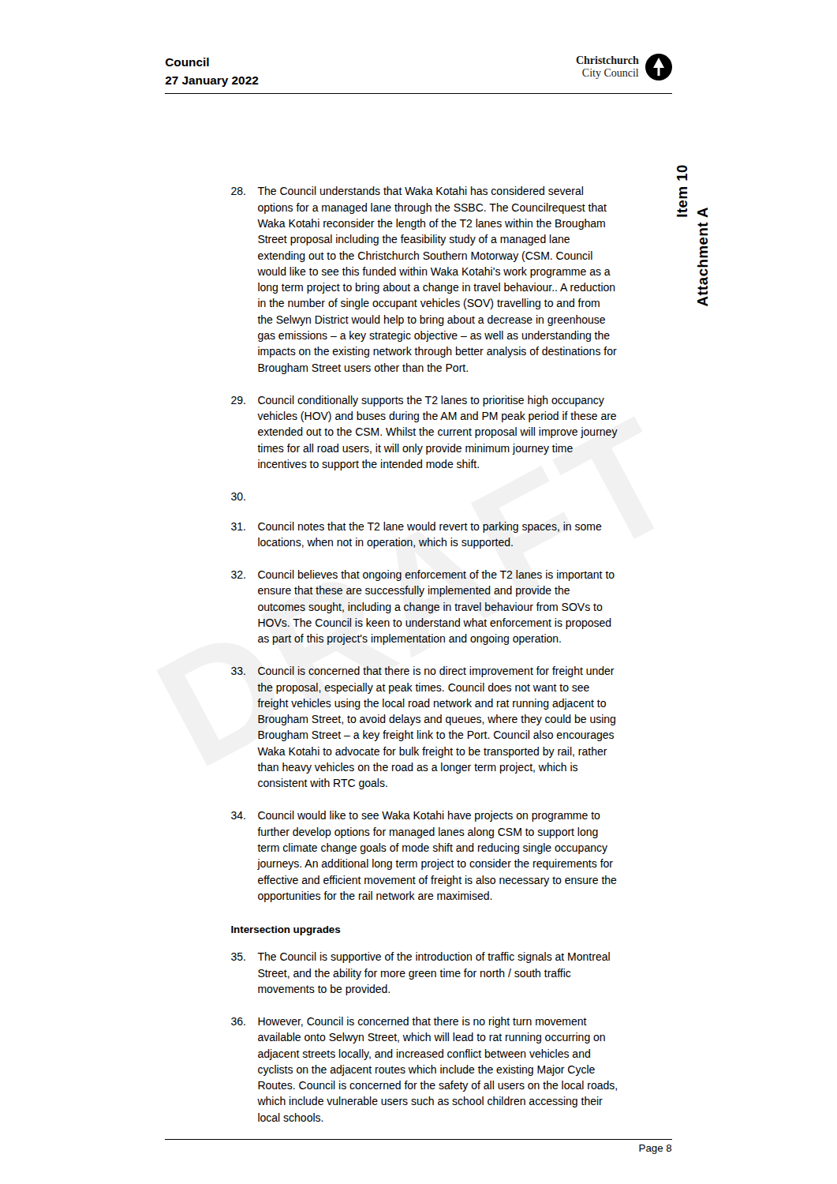DRAFT
Council
27 January 2022
Christchurch City Council
Item 10
Attachment A
The Council understands that Waka Kotahi has considered several options for a managed lane through the SSBC. The Councilrequest that Waka Kotahi reconsider the length of the T2 lanes within the Brougham Street proposal including the feasibility study of a managed lane extending out to the Christchurch Southern Motorway (CSM. Council would like to see this funded within Waka Kotahi's work programme as a long term project to bring about a change in travel behaviour.. A reduction in the number of single occupant vehicles (SOV) travelling to and from the Selwyn District would help to bring about a decrease in greenhouse gas emissions – a key strategic objective – as well as understanding the impacts on the existing network through better analysis of destinations for Brougham Street users other than the Port.
Council conditionally supports the T2 lanes to prioritise high occupancy vehicles (HOV) and buses during the AM and PM peak period if these are extended out to the CSM. Whilst the current proposal will improve journey times for all road users, it will only provide minimum journey time incentives to support the intended mode shift.
Council notes that the T2 lane would revert to parking spaces, in some locations, when not in operation, which is supported.
Council believes that ongoing enforcement of the T2 lanes is important to ensure that these are successfully implemented and provide the outcomes sought, including a change in travel behaviour from SOVs to HOVs. The Council is keen to understand what enforcement is proposed as part of this project's implementation and ongoing operation.
Council is concerned that there is no direct improvement for freight under the proposal, especially at peak times. Council does not want to see freight vehicles using the local road network and rat running adjacent to Brougham Street, to avoid delays and queues, where they could be using Brougham Street – a key freight link to the Port. Council also encourages Waka Kotahi to advocate for bulk freight to be transported by rail, rather than heavy vehicles on the road as a longer term project, which is consistent with RTC goals.
Council would like to see Waka Kotahi have projects on programme to further develop options for managed lanes along CSM to support long term climate change goals of mode shift and reducing single occupancy journeys. An additional long term project to consider the requirements for effective and efficient movement of freight is also necessary to ensure the opportunities for the rail network are maximised.
Intersection upgrades
The Council is supportive of the introduction of traffic signals at Montreal Street, and the ability for more green time for north / south traffic movements to be provided.
However, Council is concerned that there is no right turn movement available onto Selwyn Street, which will lead to rat running occurring on adjacent streets locally, and increased conflict between vehicles and cyclists on the adjacent routes which include the existing Major Cycle Routes. Council is concerned for the safety of all users on the local roads, which include vulnerable users such as school children accessing their local schools.
Page 8